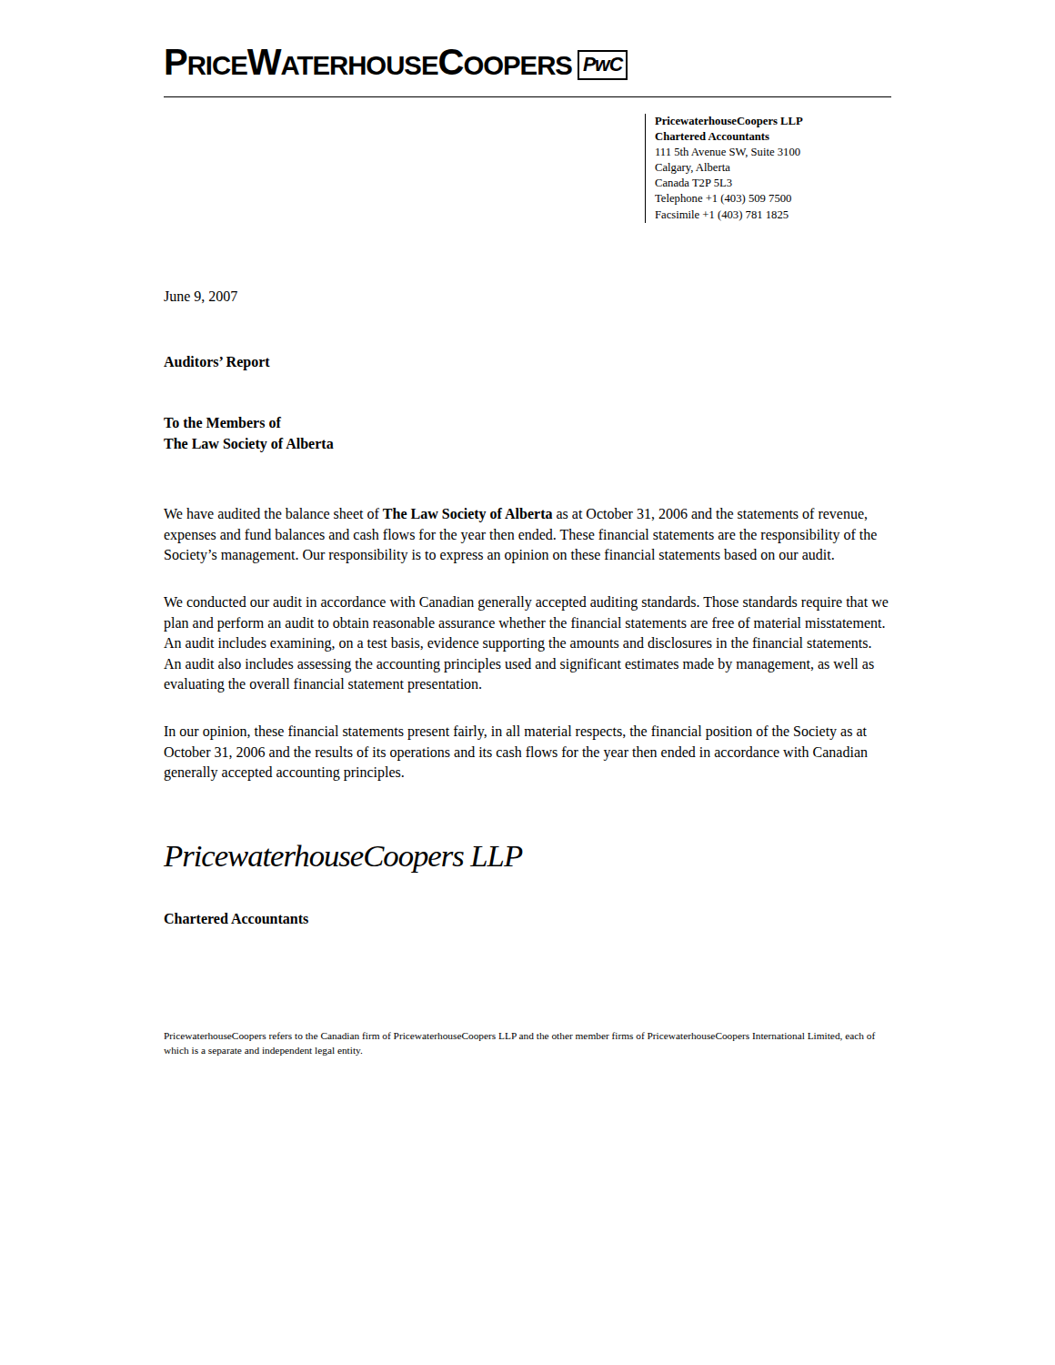PRICEWATERHOUSECOOPERS PwC
PricewaterhouseCoopers LLP
Chartered Accountants
111 5th Avenue SW, Suite 3100
Calgary, Alberta
Canada T2P 5L3
Telephone +1 (403) 509 7500
Facsimile +1 (403) 781 1825
June 9, 2007
Auditors’ Report
To the Members of
The Law Society of Alberta
We have audited the balance sheet of The Law Society of Alberta as at October 31, 2006 and the statements of revenue, expenses and fund balances and cash flows for the year then ended. These financial statements are the responsibility of the Society’s management. Our responsibility is to express an opinion on these financial statements based on our audit.
We conducted our audit in accordance with Canadian generally accepted auditing standards. Those standards require that we plan and perform an audit to obtain reasonable assurance whether the financial statements are free of material misstatement. An audit includes examining, on a test basis, evidence supporting the amounts and disclosures in the financial statements. An audit also includes assessing the accounting principles used and significant estimates made by management, as well as evaluating the overall financial statement presentation.
In our opinion, these financial statements present fairly, in all material respects, the financial position of the Society as at October 31, 2006 and the results of its operations and its cash flows for the year then ended in accordance with Canadian generally accepted accounting principles.
PricewaterhouseCoopers LLP
Chartered Accountants
PricewaterhouseCoopers refers to the Canadian firm of PricewaterhouseCoopers LLP and the other member firms of PricewaterhouseCoopers International Limited, each of which is a separate and independent legal entity.